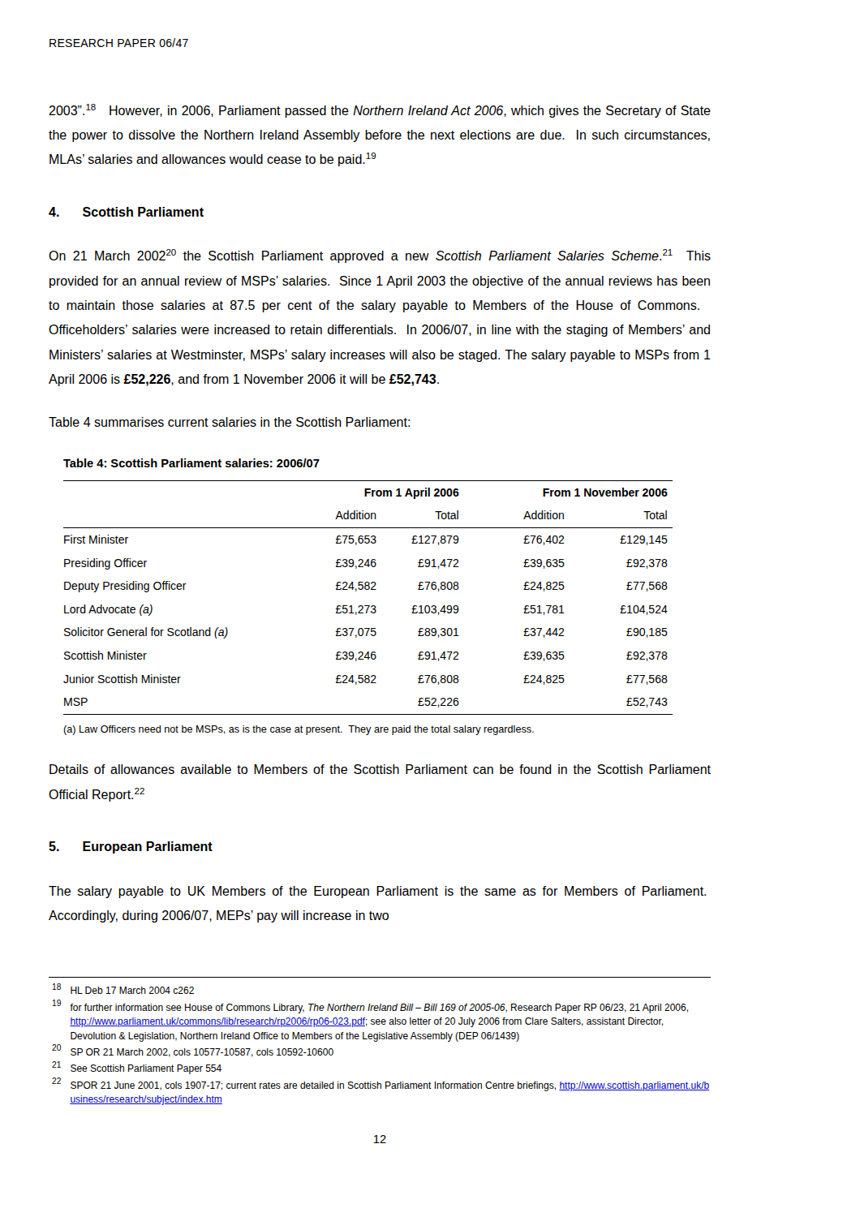RESEARCH PAPER 06/47
2003”.18 However, in 2006, Parliament passed the Northern Ireland Act 2006, which gives the Secretary of State the power to dissolve the Northern Ireland Assembly before the next elections are due. In such circumstances, MLAs’ salaries and allowances would cease to be paid.19
4. Scottish Parliament
On 21 March 200220 the Scottish Parliament approved a new Scottish Parliament Salaries Scheme.21 This provided for an annual review of MSPs’ salaries. Since 1 April 2003 the objective of the annual reviews has been to maintain those salaries at 87.5 per cent of the salary payable to Members of the House of Commons. Officeholders’ salaries were increased to retain differentials. In 2006/07, in line with the staging of Members’ and Ministers’ salaries at Westminster, MSPs’ salary increases will also be staged. The salary payable to MSPs from 1 April 2006 is £52,226, and from 1 November 2006 it will be £52,743.
Table 4 summarises current salaries in the Scottish Parliament:
Table 4: Scottish Parliament salaries: 2006/07
| | From 1 April 2006 | | From 1 November 2006 |
| --- | --- | --- | --- |
| | Addition | Total | | Addition | Total |
| First Minister | £75,653 | £127,879 | | £76,402 | £129,145 |
| Presiding Officer | £39,246 | £91,472 | | £39,635 | £92,378 |
| Deputy Presiding Officer | £24,582 | £76,808 | | £24,825 | £77,568 |
| Lord Advocate (a) | £51,273 | £103,499 | | £51,781 | £104,524 |
| Solicitor General for Scotland (a) | £37,075 | £89,301 | | £37,442 | £90,185 |
| Scottish Minister | £39,246 | £91,472 | | £39,635 | £92,378 |
| Junior Scottish Minister | £24,582 | £76,808 | | £24,825 | £77,568 |
| MSP | | £52,226 | | | £52,743 |
(a) Law Officers need not be MSPs, as is the case at present. They are paid the total salary regardless.
Details of allowances available to Members of the Scottish Parliament can be found in the Scottish Parliament Official Report.22
5. European Parliament
The salary payable to UK Members of the European Parliament is the same as for Members of Parliament. Accordingly, during 2006/07, MEPs’ pay will increase in two
HL Deb 17 March 2004 c262
for further information see House of Commons Library, The Northern Ireland Bill – Bill 169 of 2005-06, Research Paper RP 06/23, 21 April 2006,
http://www.parliament.uk/commons/lib/research/rp2006/rp06-023.pdf; see also letter of 20 July 2006 from Clare Salters, assistant Director, Devolution & Legislation, Northern Ireland Office to Members of the Legislative Assembly (DEP 06/1439)
SP OR 21 March 2002, cols 10577-10587, cols 10592-10600
See Scottish Parliament Paper 554
SPOR 21 June 2001, cols 1907-17; current rates are detailed in Scottish Parliament Information Centre briefings, http://www.scottish.parliament.uk/business/research/subject/index.htm
12